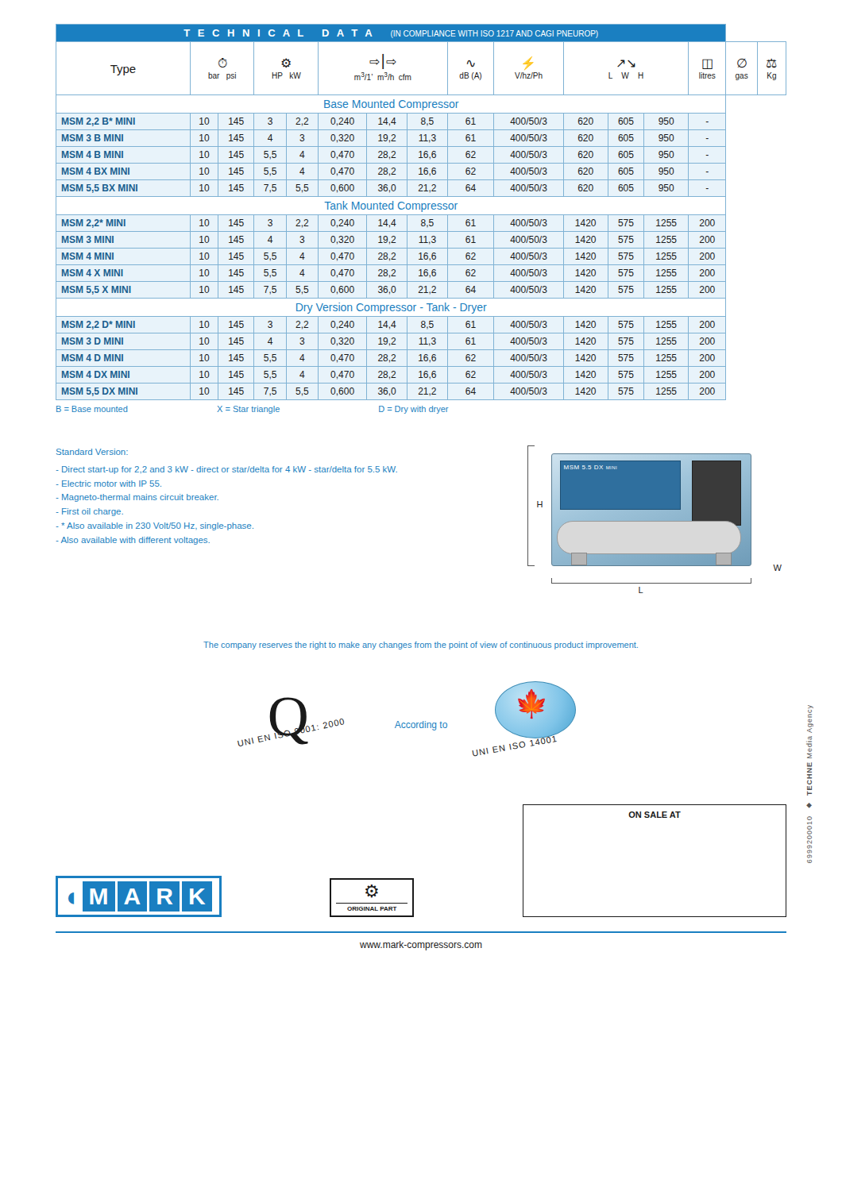| T E C H N I C A L D A T A (IN COMPLIANCE WITH ISO 1217 AND CAGI PNEUROP) |
| Type | ⏱ bar psi | ⚙ HP kW | ⇨⎮⇨ m 3 /1’ m 3 /h cfm | ∿ dB (A) | ⚡ V/hz/Ph | ↗↘ L W H | ◫ litres | ∅ gas | ⚖ Kg |
| Base Mounted Compressor |
| MSM 2,2 B* MINI | 10 | 145 | 3 | 2,2 | 0,240 | 14,4 | 8,5 | 61 | 400/50/3 | 620 | 605 | 950 | - |
| MSM 3 B MINI | 10 | 145 | 4 | 3 | 0,320 | 19,2 | 11,3 | 61 | 400/50/3 | 620 | 605 | 950 | - |
| MSM 4 B MINI | 10 | 145 | 5,5 | 4 | 0,470 | 28,2 | 16,6 | 62 | 400/50/3 | 620 | 605 | 950 | - |
| MSM 4 BX MINI | 10 | 145 | 5,5 | 4 | 0,470 | 28,2 | 16,6 | 62 | 400/50/3 | 620 | 605 | 950 | - |
| MSM 5,5 BX MINI | 10 | 145 | 7,5 | 5,5 | 0,600 | 36,0 | 21,2 | 64 | 400/50/3 | 620 | 605 | 950 | - |
| Tank Mounted Compressor |
| MSM 2,2* MINI | 10 | 145 | 3 | 2,2 | 0,240 | 14,4 | 8,5 | 61 | 400/50/3 | 1420 | 575 | 1255 | 200 |
| MSM 3 MINI | 10 | 145 | 4 | 3 | 0,320 | 19,2 | 11,3 | 61 | 400/50/3 | 1420 | 575 | 1255 | 200 |
| MSM 4 MINI | 10 | 145 | 5,5 | 4 | 0,470 | 28,2 | 16,6 | 62 | 400/50/3 | 1420 | 575 | 1255 | 200 |
| MSM 4 X MINI | 10 | 145 | 5,5 | 4 | 0,470 | 28,2 | 16,6 | 62 | 400/50/3 | 1420 | 575 | 1255 | 200 |
| MSM 5,5 X MINI | 10 | 145 | 7,5 | 5,5 | 0,600 | 36,0 | 21,2 | 64 | 400/50/3 | 1420 | 575 | 1255 | 200 |
| Dry Version Compressor - Tank - Dryer |
| MSM 2,2 D* MINI | 10 | 145 | 3 | 2,2 | 0,240 | 14,4 | 8,5 | 61 | 400/50/3 | 1420 | 575 | 1255 | 200 |
| MSM 3 D MINI | 10 | 145 | 4 | 3 | 0,320 | 19,2 | 11,3 | 61 | 400/50/3 | 1420 | 575 | 1255 | 200 |
| MSM 4 D MINI | 10 | 145 | 5,5 | 4 | 0,470 | 28,2 | 16,6 | 62 | 400/50/3 | 1420 | 575 | 1255 | 200 |
| MSM 4 DX MINI | 10 | 145 | 5,5 | 4 | 0,470 | 28,2 | 16,6 | 62 | 400/50/3 | 1420 | 575 | 1255 | 200 |
| MSM 5,5 DX MINI | 10 | 145 | 7,5 | 5,5 | 0,600 | 36,0 | 21,2 | 64 | 400/50/3 | 1420 | 575 | 1255 | 200 |
B = Base mounted X = Star triangle D = Dry with dryer
Standard Version:
- Direct start-up for 2,2 and 3 kW - direct or star/delta for 4 kW - star/delta for 5.5 kW.
- Electric motor with IP 55.
- Magneto-thermal mains circuit breaker.
- First oil charge.
- * Also available in 230 Volt/50 Hz, single-phase.
- Also available with different voltages.
H
MSM 5.5 DX MINI
L
W
The company reserves the right to make any changes from the point of view of continuous product improvement.
Q
UNI EN ISO 9001: 2000
According to
🍁
UNI EN ISO 14001
◖ M A R K
⚙
ORIGINAL PART
ON SALE AT
6999200010 ◆ TECHNE Media Agency
www.mark-compressors.com